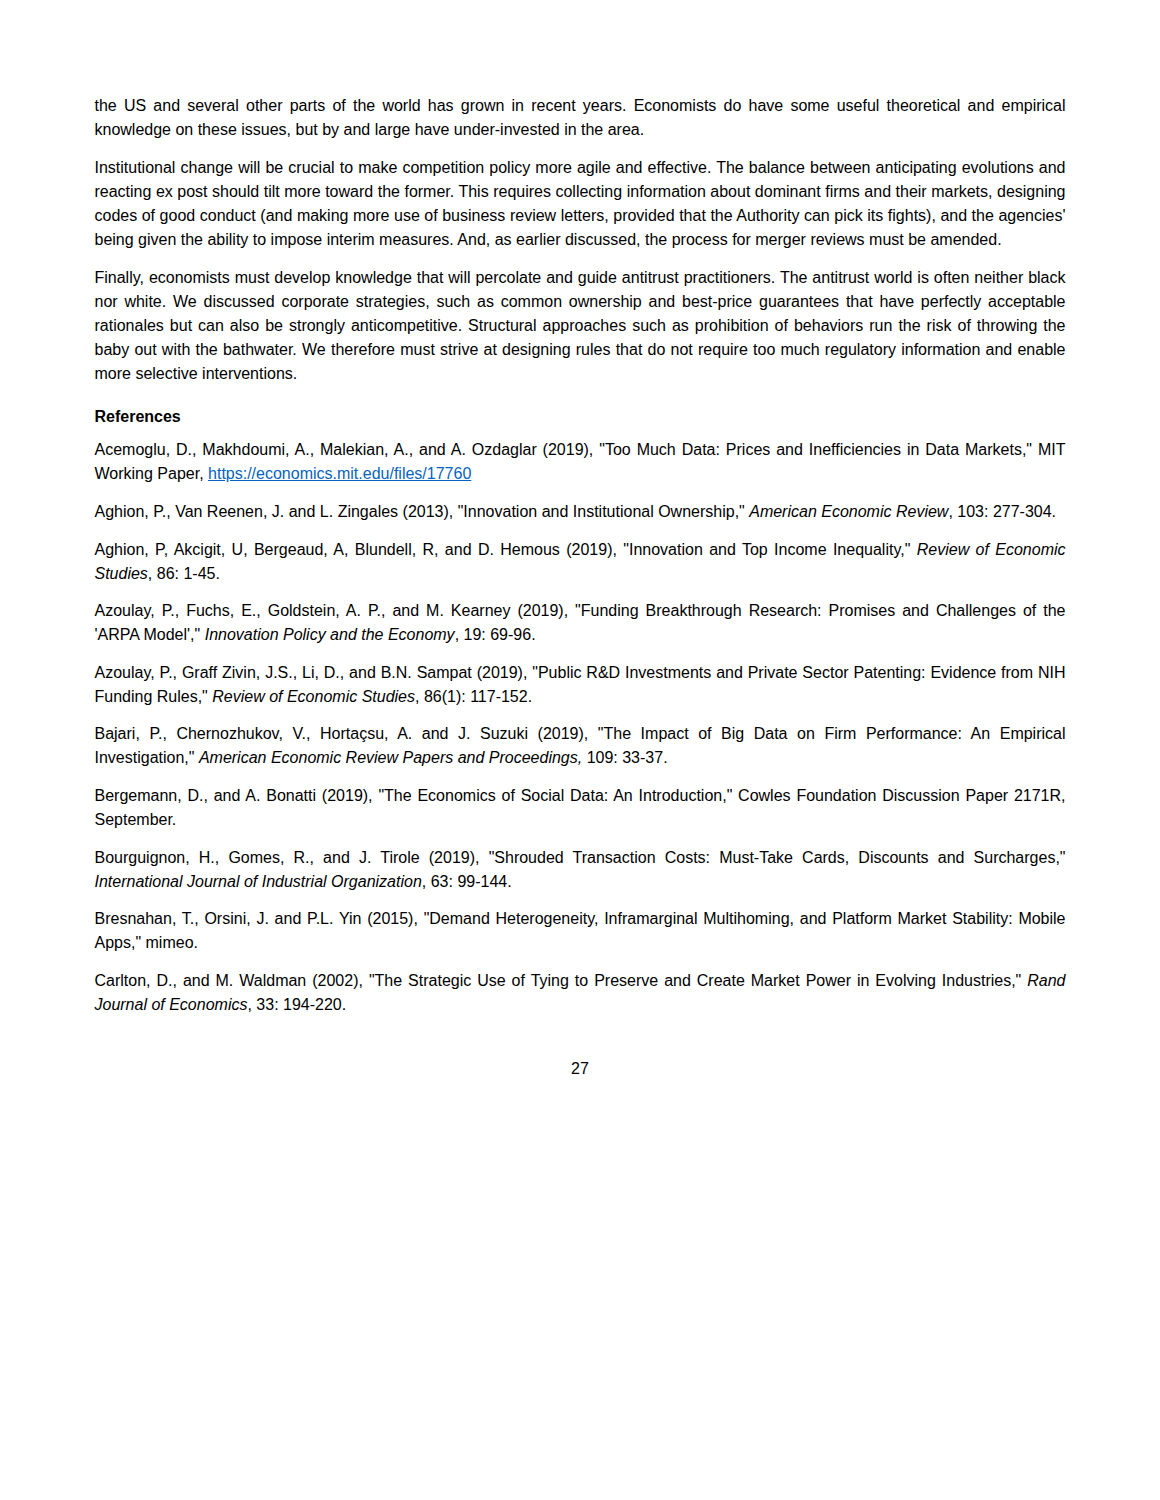the US and several other parts of the world has grown in recent years. Economists do have some useful theoretical and empirical knowledge on these issues, but by and large have under-invested in the area.
Institutional change will be crucial to make competition policy more agile and effective. The balance between anticipating evolutions and reacting ex post should tilt more toward the former. This requires collecting information about dominant firms and their markets, designing codes of good conduct (and making more use of business review letters, provided that the Authority can pick its fights), and the agencies' being given the ability to impose interim measures. And, as earlier discussed, the process for merger reviews must be amended.
Finally, economists must develop knowledge that will percolate and guide antitrust practitioners. The antitrust world is often neither black nor white. We discussed corporate strategies, such as common ownership and best-price guarantees that have perfectly acceptable rationales but can also be strongly anticompetitive. Structural approaches such as prohibition of behaviors run the risk of throwing the baby out with the bathwater. We therefore must strive at designing rules that do not require too much regulatory information and enable more selective interventions.
References
Acemoglu, D., Makhdoumi, A., Malekian, A., and A. Ozdaglar (2019), "Too Much Data: Prices and Inefficiencies in Data Markets," MIT Working Paper, https://economics.mit.edu/files/17760
Aghion, P., Van Reenen, J. and L. Zingales (2013), "Innovation and Institutional Ownership," American Economic Review, 103: 277-304.
Aghion, P, Akcigit, U, Bergeaud, A, Blundell, R, and D. Hemous (2019), "Innovation and Top Income Inequality," Review of Economic Studies, 86: 1-45.
Azoulay, P., Fuchs, E., Goldstein, A. P., and M. Kearney (2019), "Funding Breakthrough Research: Promises and Challenges of the 'ARPA Model'," Innovation Policy and the Economy, 19: 69-96.
Azoulay, P., Graff Zivin, J.S., Li, D., and B.N. Sampat (2019), "Public R&D Investments and Private Sector Patenting: Evidence from NIH Funding Rules," Review of Economic Studies, 86(1): 117-152.
Bajari, P., Chernozhukov, V., Hortaçsu, A. and J. Suzuki (2019), "The Impact of Big Data on Firm Performance: An Empirical Investigation," American Economic Review Papers and Proceedings, 109: 33-37.
Bergemann, D., and A. Bonatti (2019), "The Economics of Social Data: An Introduction," Cowles Foundation Discussion Paper 2171R, September.
Bourguignon, H., Gomes, R., and J. Tirole (2019), "Shrouded Transaction Costs: Must-Take Cards, Discounts and Surcharges," International Journal of Industrial Organization, 63: 99-144.
Bresnahan, T., Orsini, J. and P.L. Yin (2015), "Demand Heterogeneity, Inframarginal Multihoming, and Platform Market Stability: Mobile Apps," mimeo.
Carlton, D., and M. Waldman (2002), "The Strategic Use of Tying to Preserve and Create Market Power in Evolving Industries," Rand Journal of Economics, 33: 194-220.
27